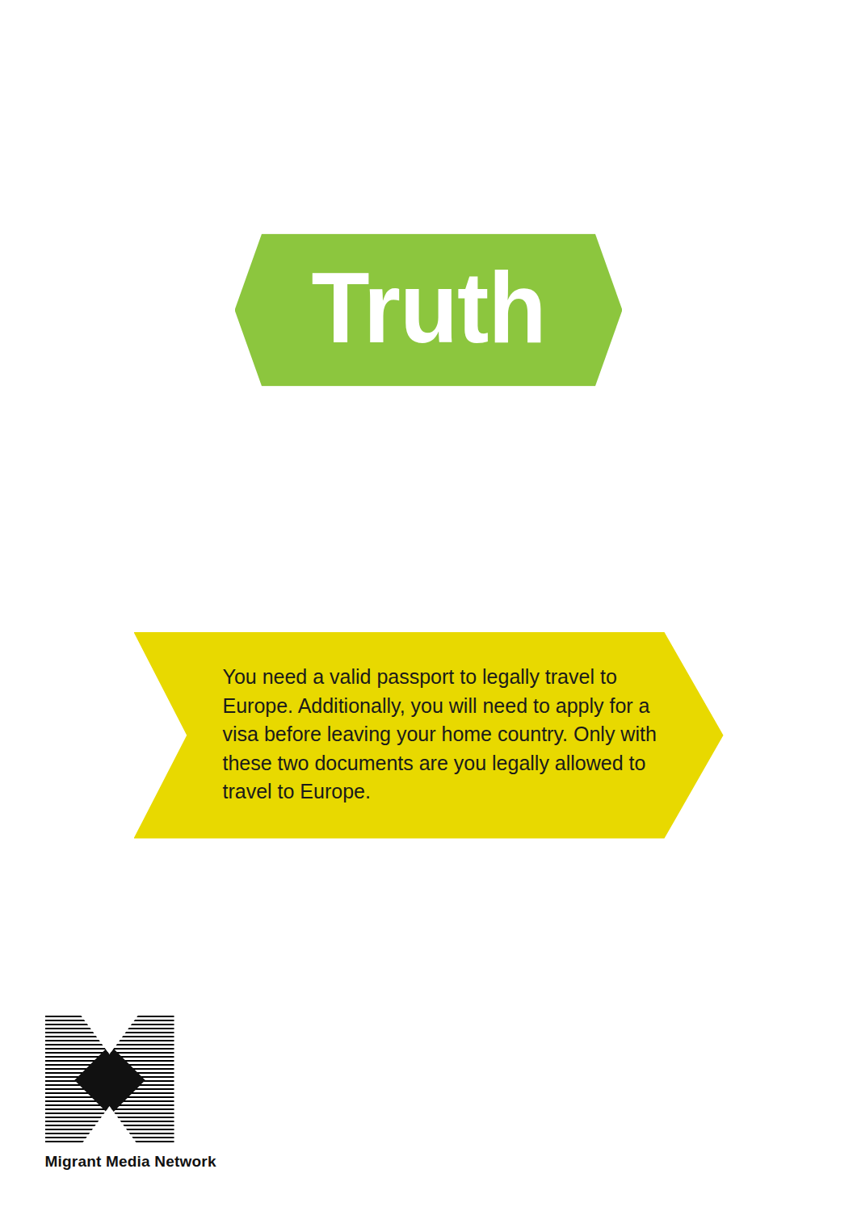Truth
You need a valid passport to legally travel to Europe. Additionally, you will need to apply for a visa before leaving your home country. Only with these two documents are you legally allowed to travel to Europe.
Migrant Media Network